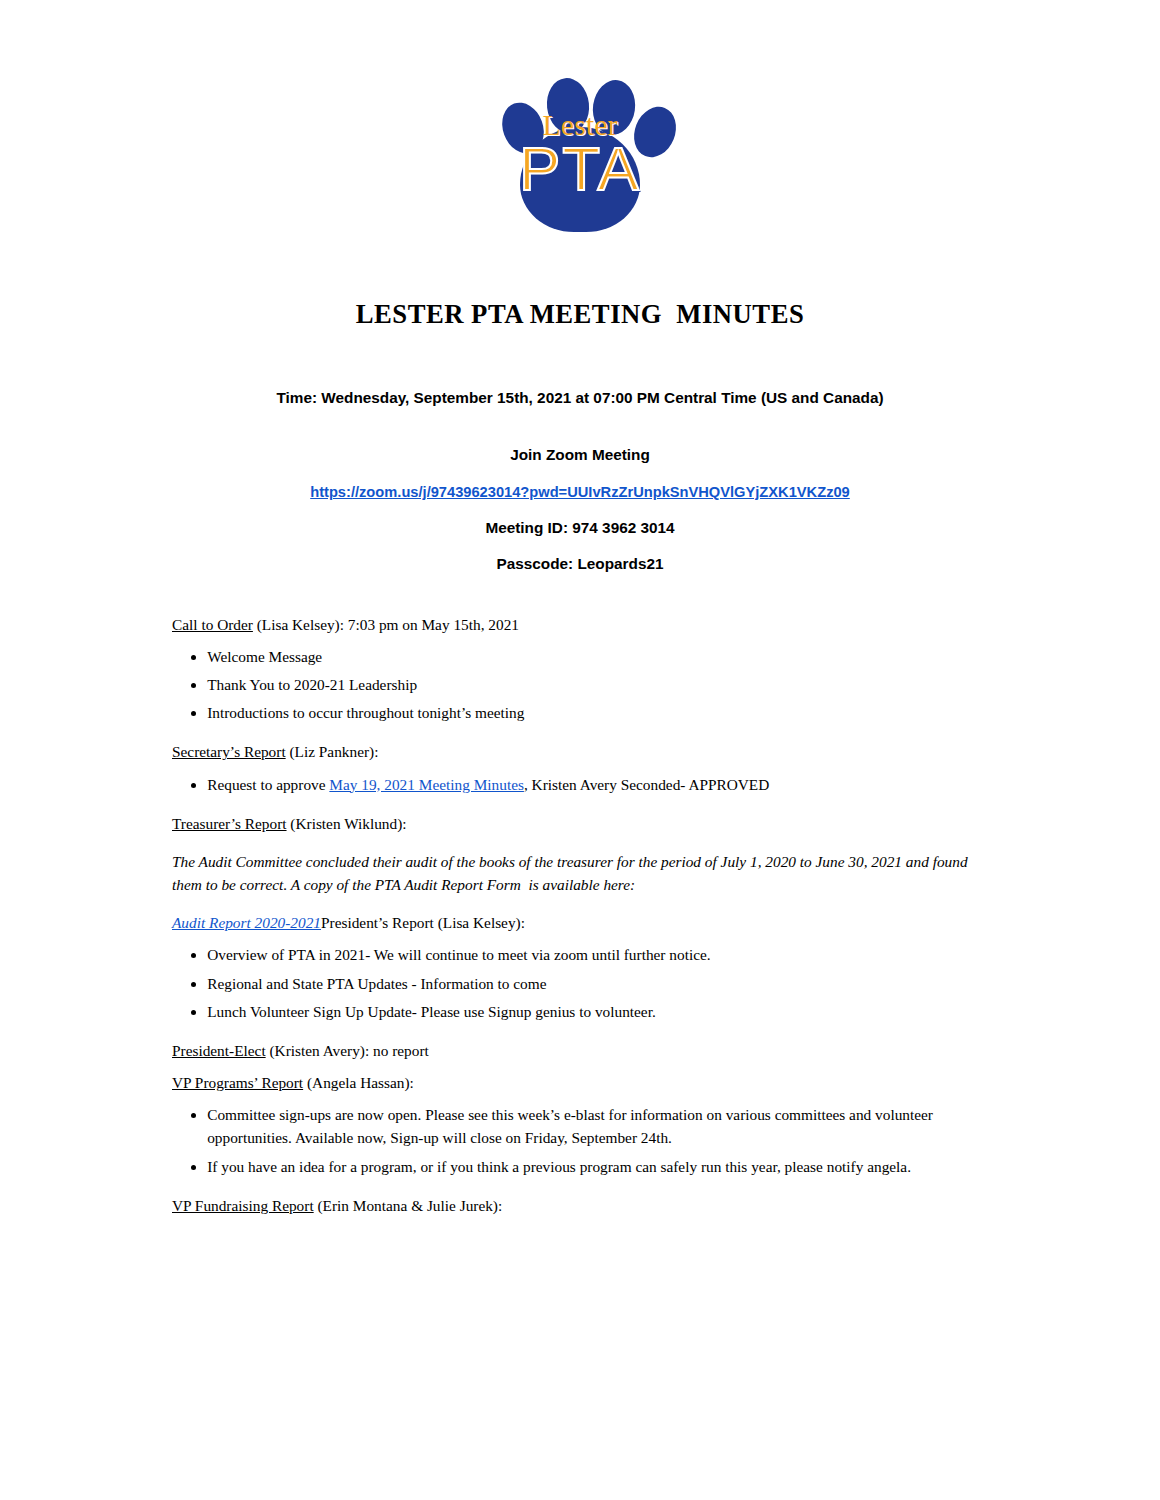Lester PTA
LESTER PTA MEETING MINUTES
Time: Wednesday, September 15th, 2021 at 07:00 PM Central Time (US and Canada)
Join Zoom Meeting
https://zoom.us/j/97439623014?pwd=UUIvRzZrUnpkSnVHQVlGYjZXK1VKZz09
Meeting ID: 974 3962 3014
Passcode: Leopards21
Call to Order (Lisa Kelsey): 7:03 pm on May 15th, 2021
Welcome Message
Thank You to 2020-21 Leadership
Introductions to occur throughout tonight’s meeting
Secretary’s Report (Liz Pankner):
Request to approve May 19, 2021 Meeting Minutes, Kristen Avery Seconded- APPROVED
Treasurer’s Report (Kristen Wiklund):
The Audit Committee concluded their audit of the books of the treasurer for the period of July 1, 2020 to June 30, 2021 and found them to be correct. A copy of the PTA Audit Report Form is available here:
Audit Report 2020-2021 President’s Report (Lisa Kelsey):
Overview of PTA in 2021- We will continue to meet via zoom until further notice.
Regional and State PTA Updates - Information to come
Lunch Volunteer Sign Up Update- Please use Signup genius to volunteer.
President-Elect (Kristen Avery): no report
VP Programs’ Report (Angela Hassan):
Committee sign-ups are now open. Please see this week’s e-blast for information on various committees and volunteer opportunities. Available now, Sign-up will close on Friday, September 24th.
If you have an idea for a program, or if you think a previous program can safely run this year, please notify angela.
VP Fundraising Report (Erin Montana & Julie Jurek):